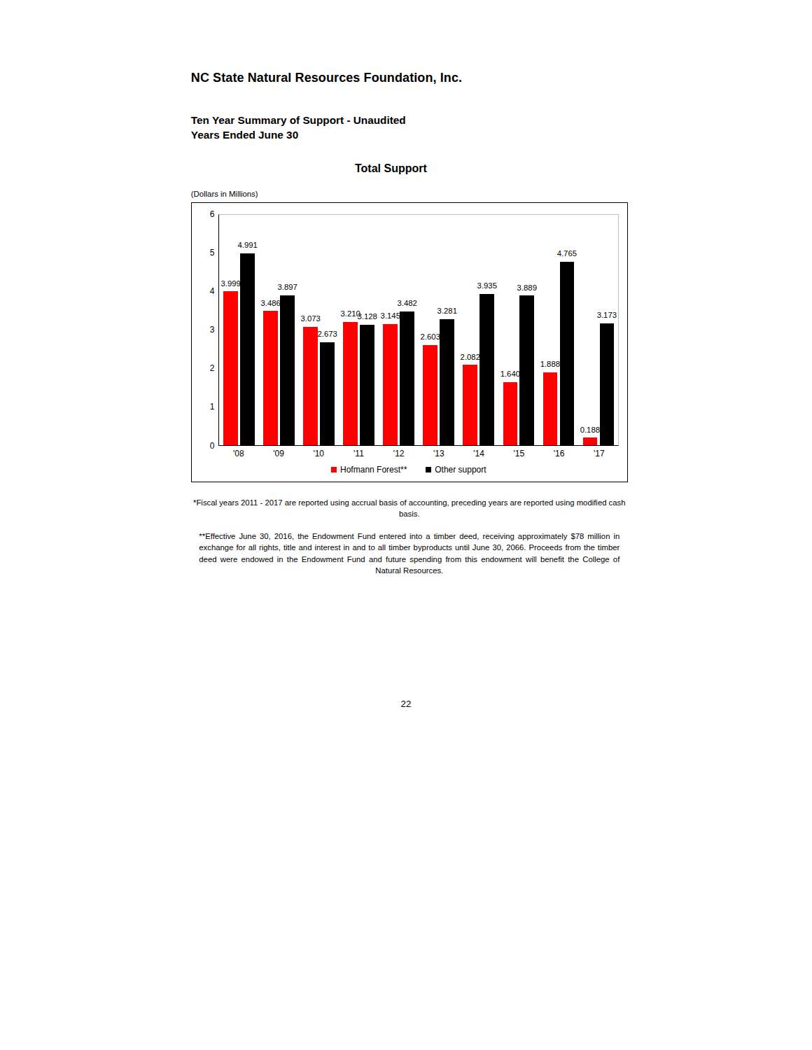NC State Natural Resources Foundation, Inc.
Ten Year Summary of Support - Unaudited
Years Ended June 30
Total Support
(Dollars in Millions)
6 5 4 3 2 1 0
3.999
4.991
3.486
3.897
3.073
2.673
3.210
3.128
3.145
3.482
2.603
3.281
2.082
3.935
1.640
3.889
1.888
4.765
0.188
3.173
'08
'09
'10
'11
'12
'13
'14
'15
'16
'17
Hofmann Forest**
Other support
*Fiscal years 2011 - 2017 are reported using accrual basis of accounting, preceding years are reported using modified cash basis.
**Effective June 30, 2016, the Endowment Fund entered into a timber deed, receiving approximately $78 million in exchange for all rights, title and interest in and to all timber byproducts until June 30, 2066. Proceeds from the timber deed were endowed in the Endowment Fund and future spending from this endowment will benefit the College of Natural Resources.
22